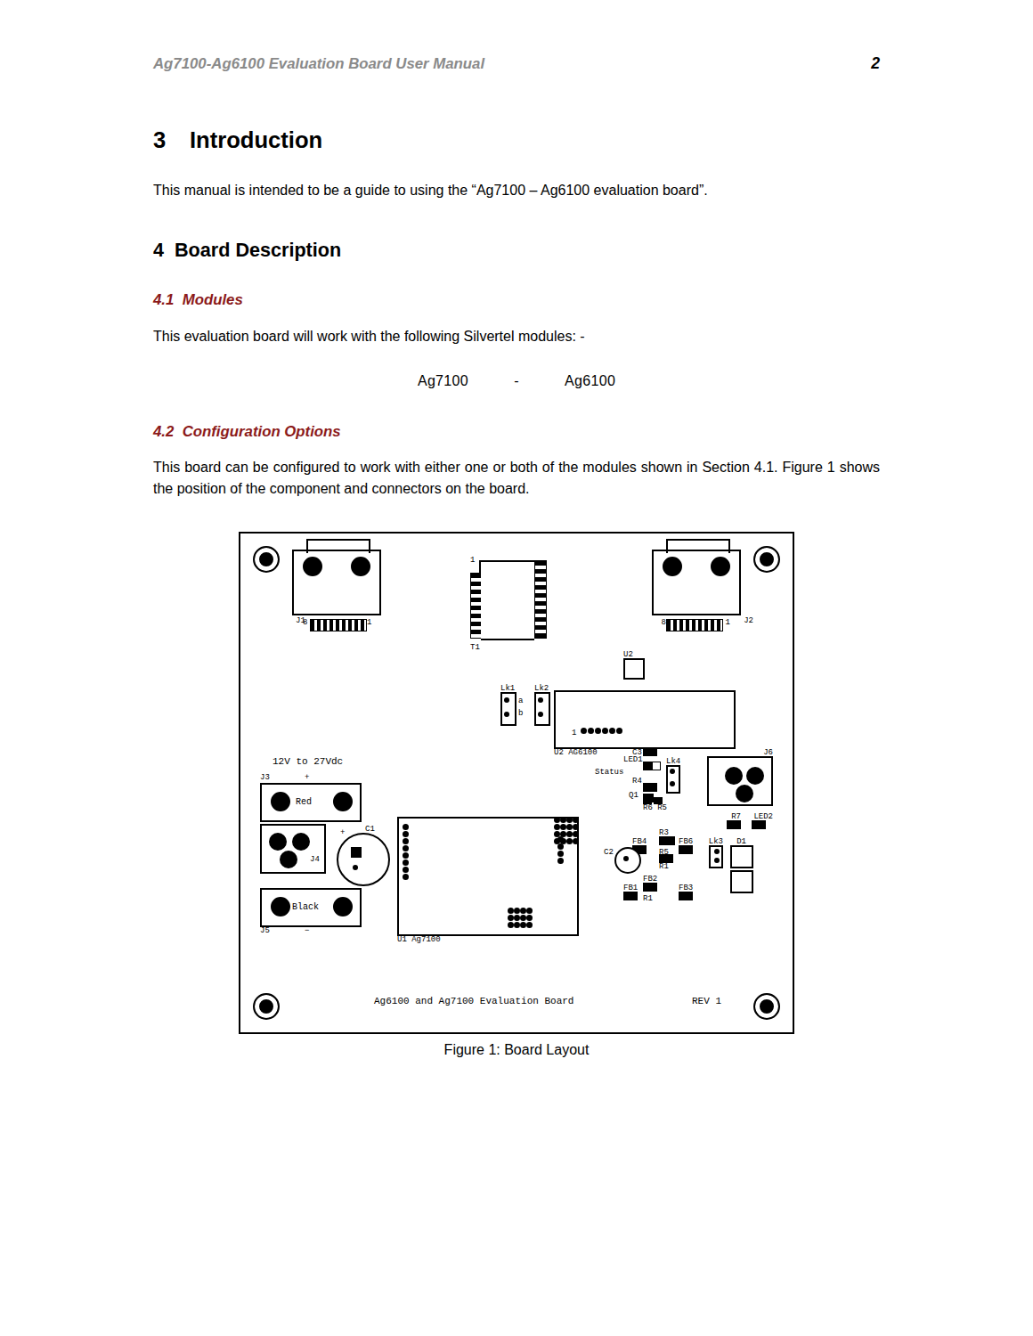Ag7100-Ag6100 Evaluation Board User Manual
2
3 Introduction
This manual is intended to be a guide to using the “Ag7100 – Ag6100 evaluation board”.
4 Board Description
4.1 Modules
This evaluation board will work with the following Silvertel modules: -
Ag7100-Ag6100
4.2 Configuration Options
This board can be configured to work with either one or both of the modules shown in Section 4.1. Figure 1 shows the position of the component and connectors on the board.
J1
8
1
J2
8
1
1
T1
Lk1
Lk2
a
b
U2 AG6100
1
C3
U2
J6
LED1
Status
Lk4
R4
Q1
R6 R5
R7
LED2
Lk3
D1
R3
FB4
FB6
R5
R1
FB2
FB1
FB3
R1
C2
12V to 27Vdc
J3
+
Red
J4
C1
+
J5
−
Black
U1 Ag7100
Ag6100 and Ag7100 Evaluation Board
REV 1
Figure 1: Board Layout